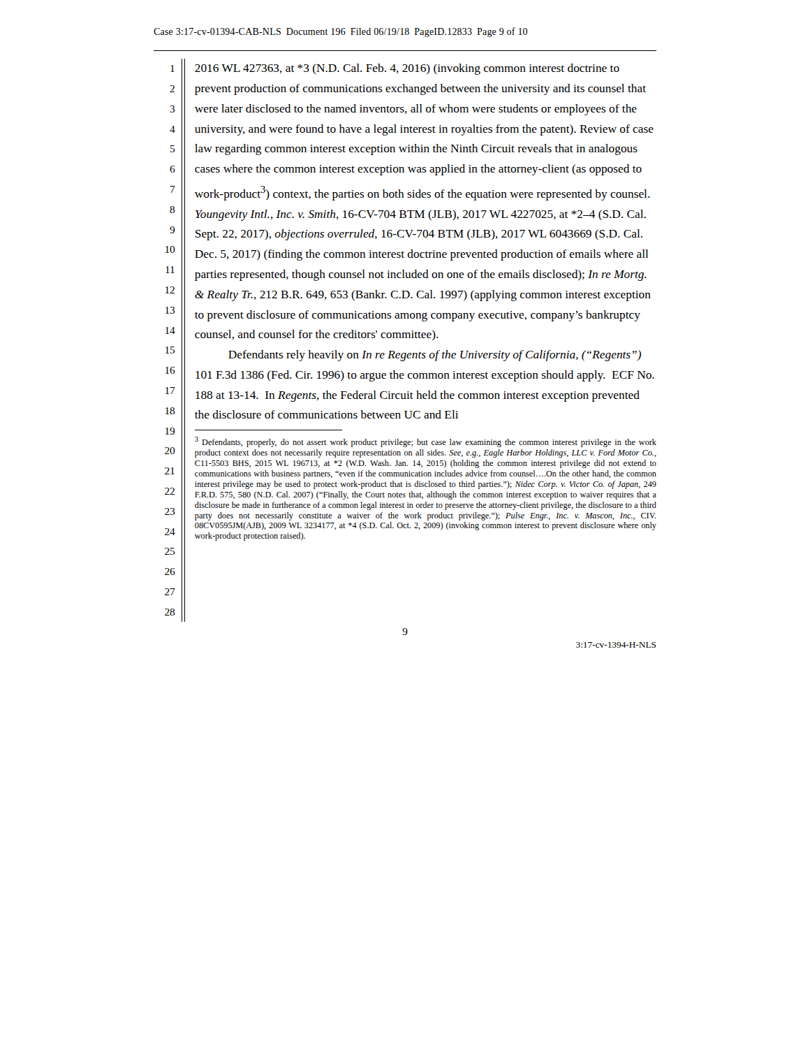Case 3:17-cv-01394-CAB-NLS Document 196 Filed 06/19/18 PageID.12833 Page 9 of 10
1
2
3
4
5
6
7
8
9
10
11
12
13
14
15
16
17
18
19
20
21
22
23
24
25
26
27
28
2016 WL 427363, at *3 (N.D. Cal. Feb. 4, 2016) (invoking common interest doctrine to prevent production of communications exchanged between the university and its counsel that were later disclosed to the named inventors, all of whom were students or employees of the university, and were found to have a legal interest in royalties from the patent). Review of case law regarding common interest exception within the Ninth Circuit reveals that in analogous cases where the common interest exception was applied in the attorney-client (as opposed to work-product3) context, the parties on both sides of the equation were represented by counsel. Youngevity Intl., Inc. v. Smith, 16-CV-704 BTM (JLB), 2017 WL 4227025, at *2–4 (S.D. Cal. Sept. 22, 2017), objections overruled, 16-CV-704 BTM (JLB), 2017 WL 6043669 (S.D. Cal. Dec. 5, 2017) (finding the common interest doctrine prevented production of emails where all parties represented, though counsel not included on one of the emails disclosed); In re Mortg. & Realty Tr., 212 B.R. 649, 653 (Bankr. C.D. Cal. 1997) (applying common interest exception to prevent disclosure of communications among company executive, company’s bankruptcy counsel, and counsel for the creditors' committee).
Defendants rely heavily on In re Regents of the University of California, (“Regents”) 101 F.3d 1386 (Fed. Cir. 1996) to argue the common interest exception should apply. ECF No. 188 at 13-14. In Regents, the Federal Circuit held the common interest exception prevented the disclosure of communications between UC and Eli
3 Defendants, properly, do not assert work product privilege; but case law examining the common interest privilege in the work product context does not necessarily require representation on all sides. See, e.g., Eagle Harbor Holdings, LLC v. Ford Motor Co., C11-5503 BHS, 2015 WL 196713, at *2 (W.D. Wash. Jan. 14, 2015) (holding the common interest privilege did not extend to communications with business partners, “even if the communication includes advice from counsel….On the other hand, the common interest privilege may be used to protect work-product that is disclosed to third parties.”); Nidec Corp. v. Victor Co. of Japan, 249 F.R.D. 575, 580 (N.D. Cal. 2007) (“Finally, the Court notes that, although the common interest exception to waiver requires that a disclosure be made in furtherance of a common legal interest in order to preserve the attorney-client privilege, the disclosure to a third party does not necessarily constitute a waiver of the work product privilege.”); Pulse Engr., Inc. v. Mascon, Inc., CIV. 08CV0595JM(AJB), 2009 WL 3234177, at *4 (S.D. Cal. Oct. 2, 2009) (invoking common interest to prevent disclosure where only work-product protection raised).
9
3:17-cv-1394-H-NLS